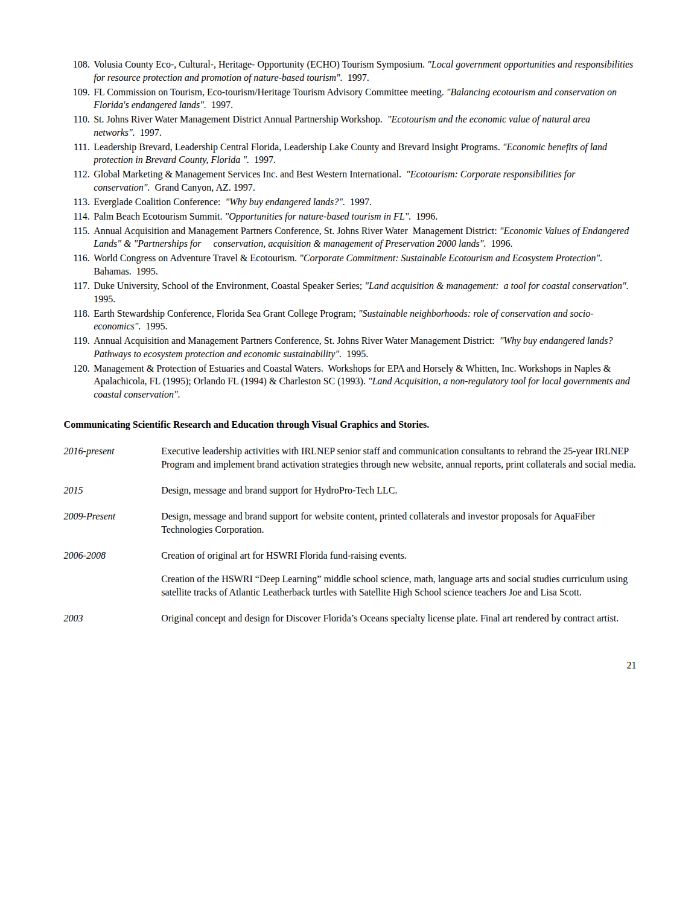108. Volusia County Eco-, Cultural-, Heritage- Opportunity (ECHO) Tourism Symposium. "Local government opportunities and responsibilities for resource protection and promotion of nature-based tourism". 1997.
109. FL Commission on Tourism, Eco-tourism/Heritage Tourism Advisory Committee meeting. "Balancing ecotourism and conservation on Florida's endangered lands". 1997.
110. St. Johns River Water Management District Annual Partnership Workshop. "Ecotourism and the economic value of natural area networks". 1997.
111. Leadership Brevard, Leadership Central Florida, Leadership Lake County and Brevard Insight Programs. "Economic benefits of land protection in Brevard County, Florida ". 1997.
112. Global Marketing & Management Services Inc. and Best Western International. "Ecotourism: Corporate responsibilities for conservation". Grand Canyon, AZ. 1997.
113. Everglade Coalition Conference: "Why buy endangered lands?". 1997.
114. Palm Beach Ecotourism Summit. "Opportunities for nature-based tourism in FL". 1996.
115. Annual Acquisition and Management Partners Conference, St. Johns River Water Management District: "Economic Values of Endangered Lands" & "Partnerships for conservation, acquisition & management of Preservation 2000 lands". 1996.
116. World Congress on Adventure Travel & Ecotourism. "Corporate Commitment: Sustainable Ecotourism and Ecosystem Protection". Bahamas. 1995.
117. Duke University, School of the Environment, Coastal Speaker Series; "Land acquisition & management: a tool for coastal conservation". 1995.
118. Earth Stewardship Conference, Florida Sea Grant College Program; "Sustainable neighborhoods: role of conservation and socio-economics". 1995.
119. Annual Acquisition and Management Partners Conference, St. Johns River Water Management District: "Why buy endangered lands? Pathways to ecosystem protection and economic sustainability". 1995.
120. Management & Protection of Estuaries and Coastal Waters. Workshops for EPA and Horsely & Whitten, Inc. Workshops in Naples & Apalachicola, FL (1995); Orlando FL (1994) & Charleston SC (1993). "Land Acquisition, a non-regulatory tool for local governments and coastal conservation".
Communicating Scientific Research and Education through Visual Graphics and Stories.
| 2016-present | Executive leadership activities with IRLNEP senior staff and communication consultants to rebrand the 25-year IRLNEP Program and implement brand activation strategies through new website, annual reports, print collaterals and social media. |
| 2015 | Design, message and brand support for HydroPro-Tech LLC. |
| 2009-Present | Design, message and brand support for website content, printed collaterals and investor proposals for AquaFiber Technologies Corporation. |
| 2006-2008 | Creation of original art for HSWRI Florida fund-raising events. Creation of the HSWRI “Deep Learning” middle school science, math, language arts and social studies curriculum using satellite tracks of Atlantic Leatherback turtles with Satellite High School science teachers Joe and Lisa Scott. |
| 2003 | Original concept and design for Discover Florida’s Oceans specialty license plate. Final art rendered by contract artist. |
21